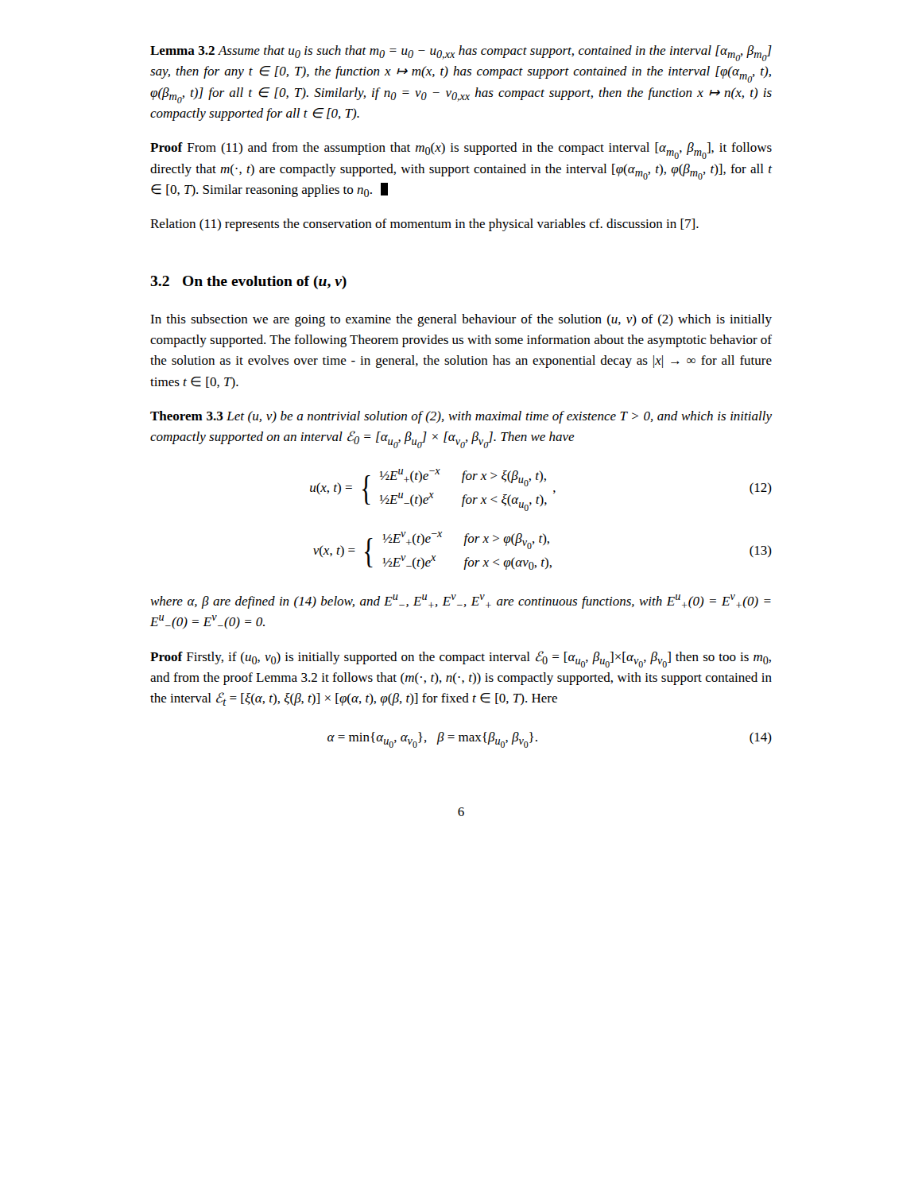Lemma 3.2 Assume that u0 is such that m0 = u0 − u0,xx has compact support, contained in the interval [αm0, βm0] say, then for any t ∈ [0, T), the function x ↦ m(x, t) has compact support contained in the interval [φ(αm0, t), φ(βm0, t)] for all t ∈ [0, T). Similarly, if n0 = v0 − v0,xx has compact support, then the function x ↦ n(x, t) is compactly supported for all t ∈ [0, T).
Proof From (11) and from the assumption that m0(x) is supported in the compact interval [αm0, βm0], it follows directly that m(·, t) are compactly supported, with support contained in the interval [φ(αm0, t), φ(βm0, t)], for all t ∈ [0, T). Similar reasoning applies to n0.
Relation (11) represents the conservation of momentum in the physical variables cf. discussion in [7].
3.2 On the evolution of (u, v)
In this subsection we are going to examine the general behaviour of the solution (u, v) of (2) which is initially compactly supported. The following Theorem provides us with some information about the asymptotic behavior of the solution as it evolves over time - in general, the solution has an exponential decay as |x| → ∞ for all future times t ∈ [0, T).
Theorem 3.3 Let (u, v) be a nontrivial solution of (2), with maximal time of existence T > 0, and which is initially compactly supported on an interval ℰ0 = [αu0, βu0] × [αv0, βv0]. Then we have
u(x, t) ={ ½Eu+(t)e−x for x > ξ(βu0, t), ½Eu−(t)ex for x < ξ(αu0, t), ,
(12)
v(x, t) ={ ½Ev+(t)e−x for x > φ(βv0, t), ½Ev−(t)ex for x < φ(αv0, t),
(13)
where α, β are defined in (14) below, and Eu−, Eu+, Ev−, Ev+ are continuous functions, with Eu+(0) = Ev+(0) = Eu−(0) = Ev−(0) = 0.
Proof Firstly, if (u0, v0) is initially supported on the compact interval ℰ0 = [αu0, βu0]×[αv0, βv0] then so too is m0, and from the proof Lemma 3.2 it follows that (m(·, t), n(·, t)) is compactly supported, with its support contained in the interval ℰt = [ξ(α, t), ξ(β, t)] × [φ(α, t), φ(β, t)] for fixed t ∈ [0, T). Here
α = min{αu0, αv0}, β = max{βu0, βv0}.
(14)
6